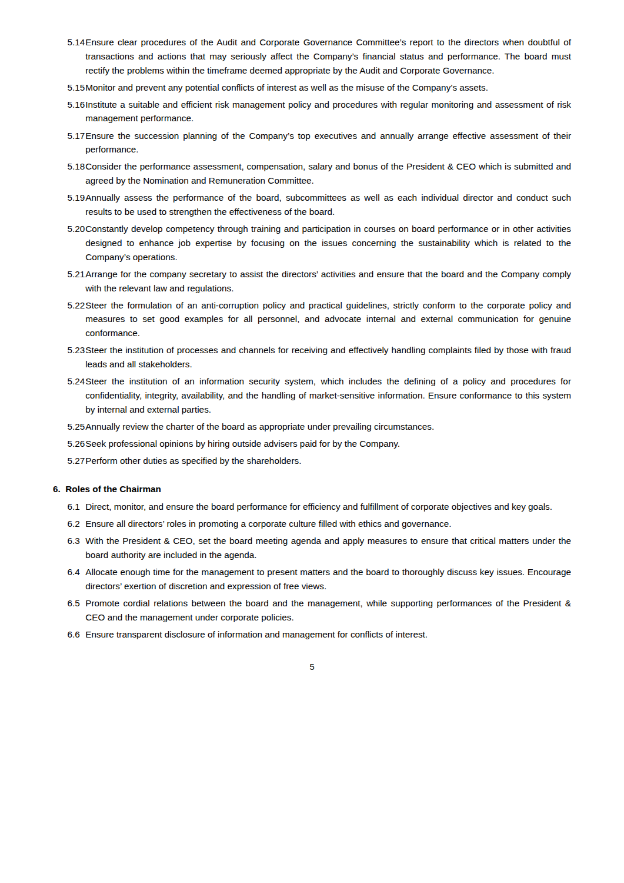5.14 Ensure clear procedures of the Audit and Corporate Governance Committee’s report to the directors when doubtful of transactions and actions that may seriously affect the Company’s financial status and performance. The board must rectify the problems within the timeframe deemed appropriate by the Audit and Corporate Governance.
5.15 Monitor and prevent any potential conflicts of interest as well as the misuse of the Company’s assets.
5.16 Institute a suitable and efficient risk management policy and procedures with regular monitoring and assessment of risk management performance.
5.17 Ensure the succession planning of the Company’s top executives and annually arrange effective assessment of their performance.
5.18 Consider the performance assessment, compensation, salary and bonus of the President & CEO which is submitted and agreed by the Nomination and Remuneration Committee.
5.19 Annually assess the performance of the board, subcommittees as well as each individual director and conduct such results to be used to strengthen the effectiveness of the board.
5.20 Constantly develop competency through training and participation in courses on board performance or in other activities designed to enhance job expertise by focusing on the issues concerning the sustainability which is related to the Company’s operations.
5.21 Arrange for the company secretary to assist the directors’ activities and ensure that the board and the Company comply with the relevant law and regulations.
5.22 Steer the formulation of an anti-corruption policy and practical guidelines, strictly conform to the corporate policy and measures to set good examples for all personnel, and advocate internal and external communication for genuine conformance.
5.23 Steer the institution of processes and channels for receiving and effectively handling complaints filed by those with fraud leads and all stakeholders.
5.24 Steer the institution of an information security system, which includes the defining of a policy and procedures for confidentiality, integrity, availability, and the handling of market-sensitive information. Ensure conformance to this system by internal and external parties.
5.25 Annually review the charter of the board as appropriate under prevailing circumstances.
5.26 Seek professional opinions by hiring outside advisers paid for by the Company.
5.27 Perform other duties as specified by the shareholders.
6. Roles of the Chairman
6.1 Direct, monitor, and ensure the board performance for efficiency and fulfillment of corporate objectives and key goals.
6.2 Ensure all directors’ roles in promoting a corporate culture filled with ethics and governance.
6.3 With the President & CEO, set the board meeting agenda and apply measures to ensure that critical matters under the board authority are included in the agenda.
6.4 Allocate enough time for the management to present matters and the board to thoroughly discuss key issues. Encourage directors’ exertion of discretion and expression of free views.
6.5 Promote cordial relations between the board and the management, while supporting performances of the President & CEO and the management under corporate policies.
6.6 Ensure transparent disclosure of information and management for conflicts of interest.
5